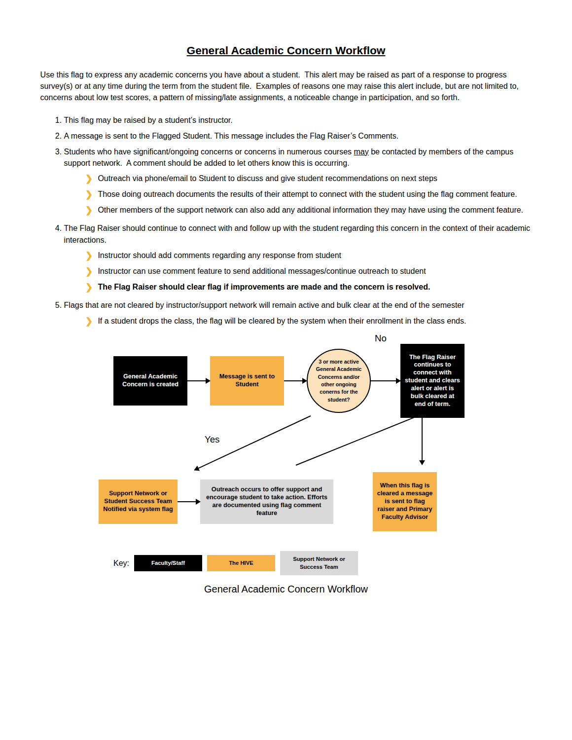General Academic Concern Workflow
Use this flag to express any academic concerns you have about a student. This alert may be raised as part of a response to progress survey(s) or at any time during the term from the student file. Examples of reasons one may raise this alert include, but are not limited to, concerns about low test scores, a pattern of missing/late assignments, a noticeable change in participation, and so forth.
This flag may be raised by a student’s instructor.
A message is sent to the Flagged Student. This message includes the Flag Raiser’s Comments.
Students who have significant/ongoing concerns or concerns in numerous courses may be contacted by members of the campus support network. A comment should be added to let others know this is occurring.
Outreach via phone/email to Student to discuss and give student recommendations on next steps
Those doing outreach documents the results of their attempt to connect with the student using the flag comment feature.
Other members of the support network can also add any additional information they may have using the comment feature.
The Flag Raiser should continue to connect with and follow up with the student regarding this concern in the context of their academic interactions.
Instructor should add comments regarding any response from student
Instructor can use comment feature to send additional messages/continue outreach to student
The Flag Raiser should clear flag if improvements are made and the concern is resolved.
Flags that are not cleared by instructor/support network will remain active and bulk clear at the end of the semester
If a student drops the class, the flag will be cleared by the system when their enrollment in the class ends.
General Academic
Concern is created
Message is sent to
Student
3 or more active General Academic Concerns and/or other ongoing conerns for the student?
The Flag Raiser continues to connect with student and clears alert or alert is bulk cleared at end of term.
No
Yes
Support Network or Student Success Team Notified via system flag
Outreach occurs to offer support and encourage student to take action. Efforts are documented using flag comment feature
When this flag is cleared a message is sent to flag raiser and Primary Faculty Advisor
Key:
Faculty/Staff
The HIVE
Support Network or Success Team
General Academic Concern Workflow